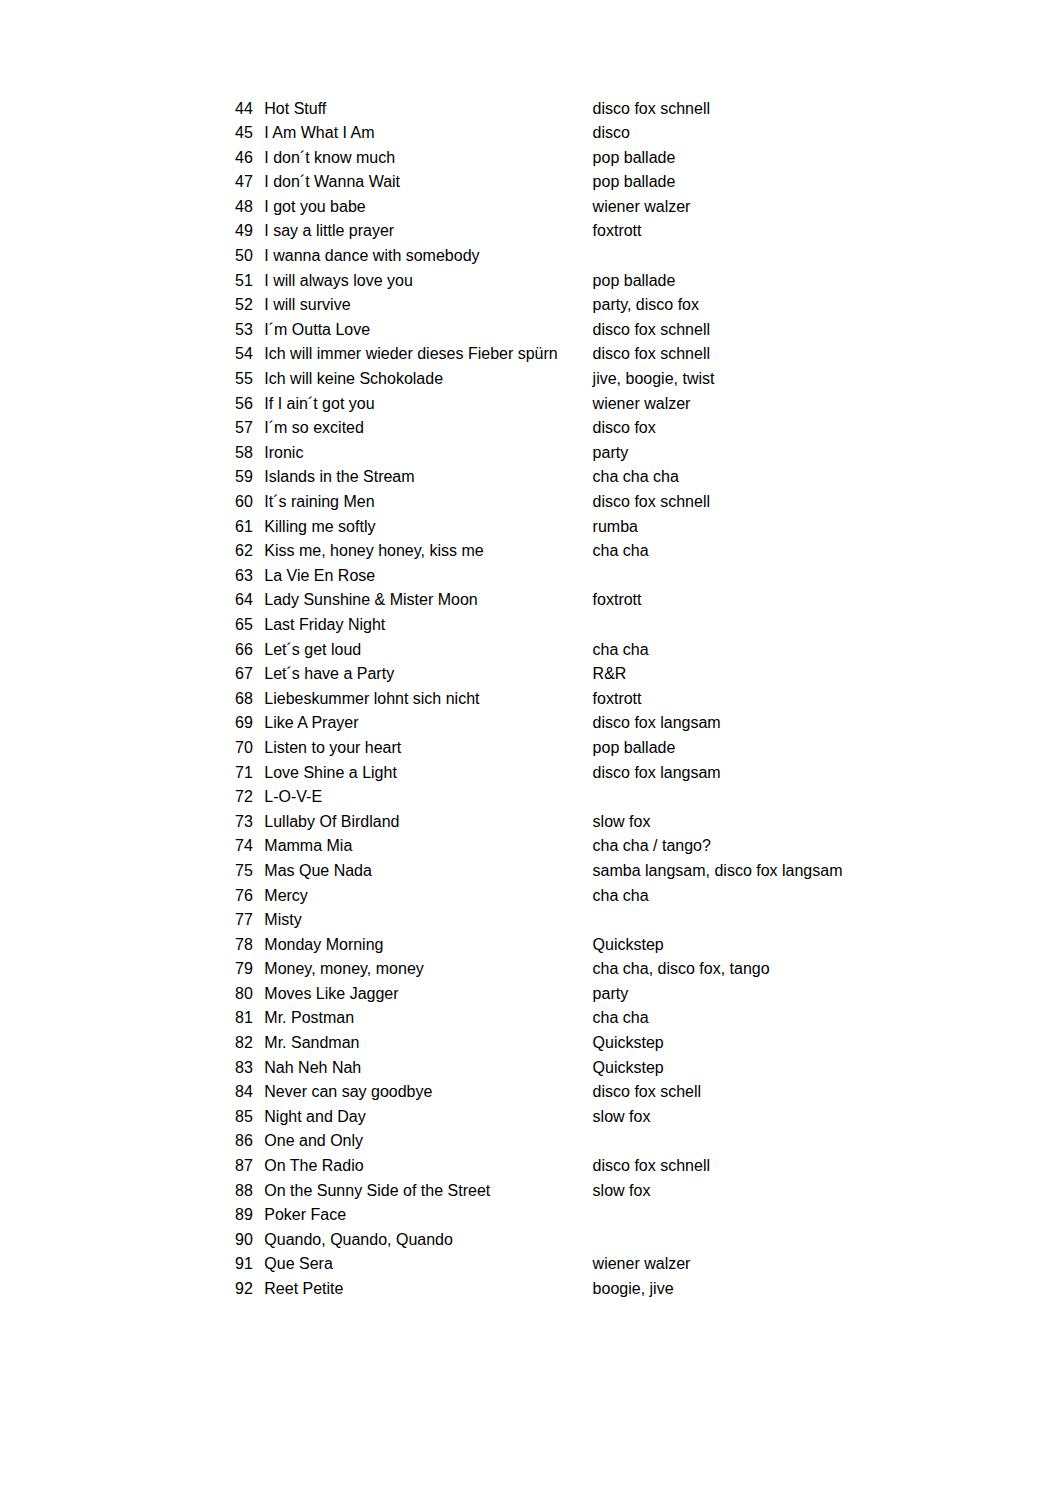| 44 | Hot Stuff | disco fox schnell |
| 45 | I Am What I Am | disco |
| 46 | I don´t know much | pop ballade |
| 47 | I don´t Wanna Wait | pop ballade |
| 48 | I got you babe | wiener walzer |
| 49 | I say a little prayer | foxtrott |
| 50 | I wanna dance with somebody | |
| 51 | I will always love you | pop ballade |
| 52 | I will survive | party, disco fox |
| 53 | I´m Outta Love | disco fox schnell |
| 54 | Ich will immer wieder dieses Fieber spürn | disco fox schnell |
| 55 | Ich will keine Schokolade | jive, boogie, twist |
| 56 | If I ain´t got you | wiener walzer |
| 57 | I´m so excited | disco fox |
| 58 | Ironic | party |
| 59 | Islands in the Stream | cha cha cha |
| 60 | It´s raining Men | disco fox schnell |
| 61 | Killing me softly | rumba |
| 62 | Kiss me, honey honey, kiss me | cha cha |
| 63 | La Vie En Rose | |
| 64 | Lady Sunshine & Mister Moon | foxtrott |
| 65 | Last Friday Night | |
| 66 | Let´s get loud | cha cha |
| 67 | Let´s have a Party | R&R |
| 68 | Liebeskummer lohnt sich nicht | foxtrott |
| 69 | Like A Prayer | disco fox langsam |
| 70 | Listen to your heart | pop ballade |
| 71 | Love Shine a Light | disco fox langsam |
| 72 | L-O-V-E | |
| 73 | Lullaby Of Birdland | slow fox |
| 74 | Mamma Mia | cha cha / tango? |
| 75 | Mas Que Nada | samba langsam, disco fox langsam |
| 76 | Mercy | cha cha |
| 77 | Misty | |
| 78 | Monday Morning | Quickstep |
| 79 | Money, money, money | cha cha, disco fox, tango |
| 80 | Moves Like Jagger | party |
| 81 | Mr. Postman | cha cha |
| 82 | Mr. Sandman | Quickstep |
| 83 | Nah Neh Nah | Quickstep |
| 84 | Never can say goodbye | disco fox schell |
| 85 | Night and Day | slow fox |
| 86 | One and Only | |
| 87 | On The Radio | disco fox schnell |
| 88 | On the Sunny Side of the Street | slow fox |
| 89 | Poker Face | |
| 90 | Quando, Quando, Quando | |
| 91 | Que Sera | wiener walzer |
| 92 | Reet Petite | boogie, jive |